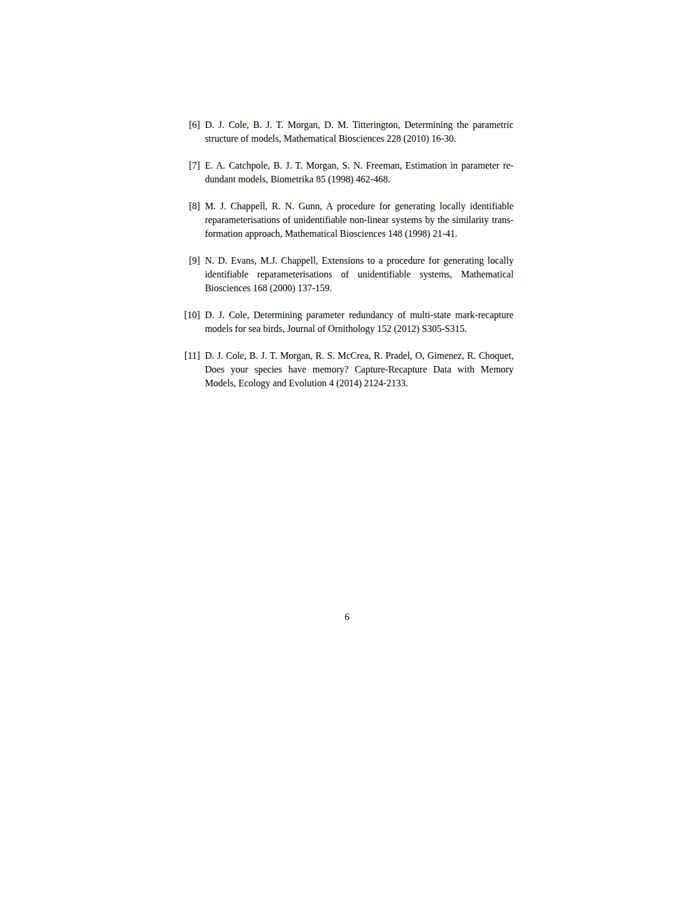[6] D. J. Cole, B. J. T. Morgan, D. M. Titterington, Determining the parametric structure of models, Mathematical Biosciences 228 (2010) 16-30.
[7] E. A. Catchpole, B. J. T. Morgan, S. N. Freeman, Estimation in parameter redundant models, Biometrika 85 (1998) 462-468.
[8] M. J. Chappell, R. N. Gunn, A procedure for generating locally identifiable reparameterisations of unidentifiable non-linear systems by the similarity transformation approach, Mathematical Biosciences 148 (1998) 21-41.
[9] N. D. Evans, M.J. Chappell, Extensions to a procedure for generating locally identifiable reparameterisations of unidentifiable systems, Mathematical Biosciences 168 (2000) 137-159.
[10] D. J. Cole, Determining parameter redundancy of multi-state mark-recapture models for sea birds, Journal of Ornithology 152 (2012) S305-S315.
[11] D. J. Cole, B. J. T. Morgan, R. S. McCrea, R. Pradel, O, Gimenez, R. Choquet, Does your species have memory? Capture-Recapture Data with Memory Models, Ecology and Evolution 4 (2014) 2124-2133.
6